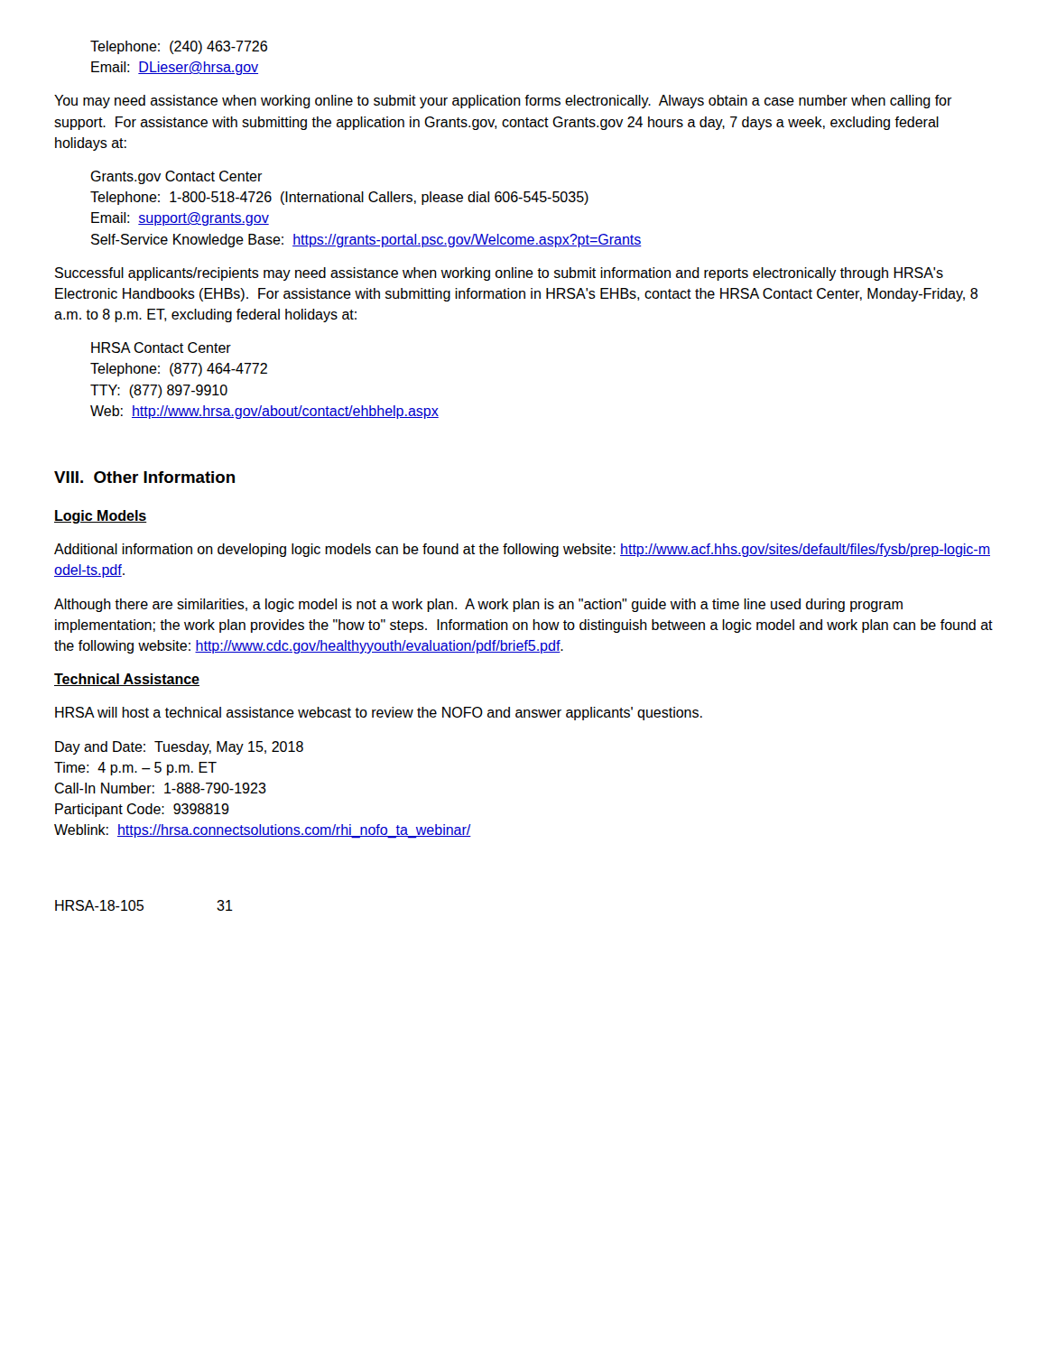Telephone: (240) 463-7726
Email: DLieser@hrsa.gov
You may need assistance when working online to submit your application forms electronically. Always obtain a case number when calling for support. For assistance with submitting the application in Grants.gov, contact Grants.gov 24 hours a day, 7 days a week, excluding federal holidays at:
Grants.gov Contact Center
Telephone: 1-800-518-4726 (International Callers, please dial 606-545-5035)
Email: support@grants.gov
Self-Service Knowledge Base: https://grants-portal.psc.gov/Welcome.aspx?pt=Grants
Successful applicants/recipients may need assistance when working online to submit information and reports electronically through HRSA's Electronic Handbooks (EHBs). For assistance with submitting information in HRSA's EHBs, contact the HRSA Contact Center, Monday-Friday, 8 a.m. to 8 p.m. ET, excluding federal holidays at:
HRSA Contact Center
Telephone: (877) 464-4772
TTY: (877) 897-9910
Web: http://www.hrsa.gov/about/contact/ehbhelp.aspx
VIII. Other Information
Logic Models
Additional information on developing logic models can be found at the following website: http://www.acf.hhs.gov/sites/default/files/fysb/prep-logic-model-ts.pdf.
Although there are similarities, a logic model is not a work plan. A work plan is an "action" guide with a time line used during program implementation; the work plan provides the "how to" steps. Information on how to distinguish between a logic model and work plan can be found at the following website: http://www.cdc.gov/healthyyouth/evaluation/pdf/brief5.pdf.
Technical Assistance
HRSA will host a technical assistance webcast to review the NOFO and answer applicants' questions.
Day and Date: Tuesday, May 15, 2018
Time: 4 p.m. – 5 p.m. ET
Call-In Number: 1-888-790-1923
Participant Code: 9398819
Weblink: https://hrsa.connectsolutions.com/rhi_nofo_ta_webinar/
HRSA-18-105 31